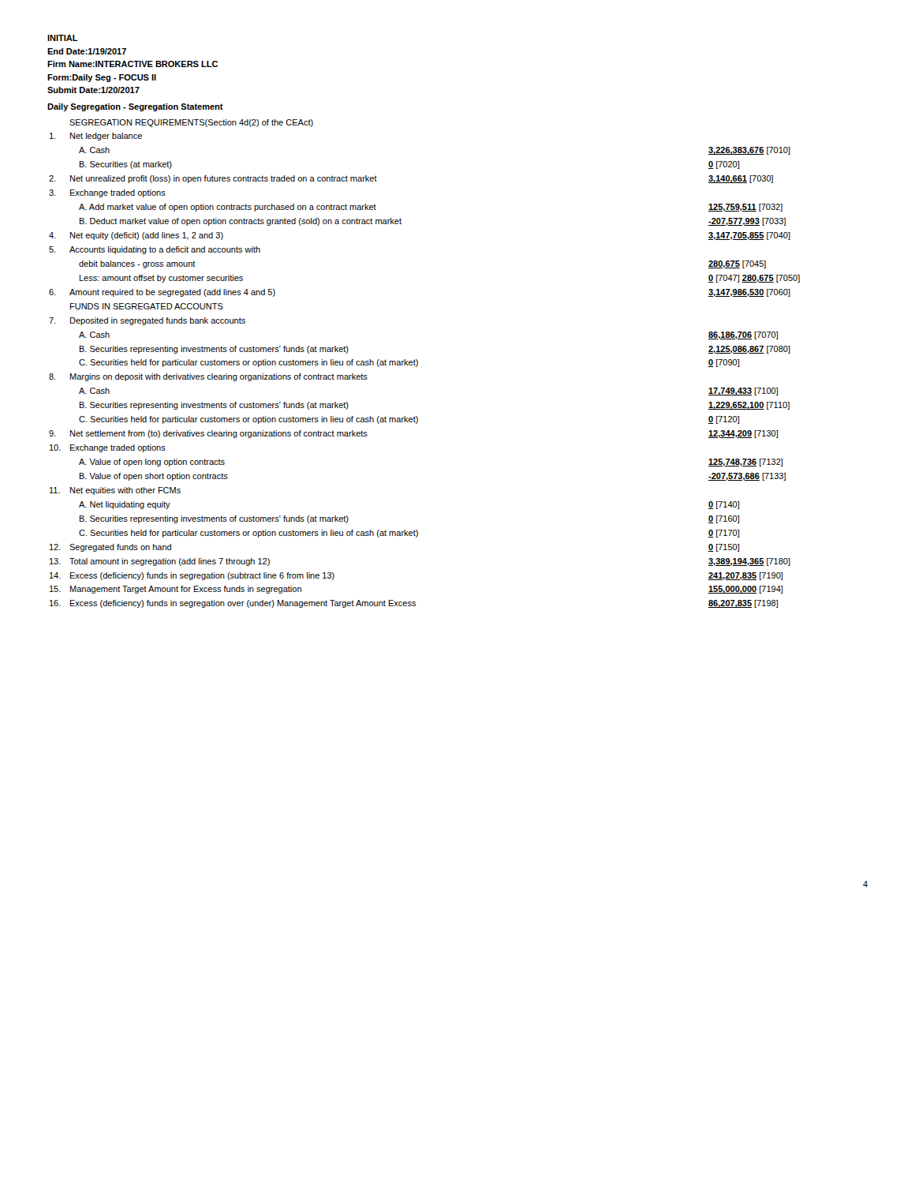INITIAL
End Date:1/19/2017
Firm Name:INTERACTIVE BROKERS LLC
Form:Daily Seg - FOCUS II
Submit Date:1/20/2017
Daily Segregation - Segregation Statement
| | SEGREGATION REQUIREMENTS(Section 4d(2) of the CEAct) | |
| 1. | Net ledger balance | |
| | A. Cash | 3,226,383,676 [7010] |
| | B. Securities (at market) | 0 [7020] |
| 2. | Net unrealized profit (loss) in open futures contracts traded on a contract market | 3,140,661 [7030] |
| 3. | Exchange traded options | |
| | A. Add market value of open option contracts purchased on a contract market | 125,759,511 [7032] |
| | B. Deduct market value of open option contracts granted (sold) on a contract market | -207,577,993 [7033] |
| 4. | Net equity (deficit) (add lines 1, 2 and 3) | 3,147,705,855 [7040] |
| 5. | Accounts liquidating to a deficit and accounts with | |
| | debit balances - gross amount | 280,675 [7045] |
| | Less: amount offset by customer securities | 0 [7047] 280,675 [7050] |
| 6. | Amount required to be segregated (add lines 4 and 5) | 3,147,986,530 [7060] |
| | FUNDS IN SEGREGATED ACCOUNTS | |
| 7. | Deposited in segregated funds bank accounts | |
| | A. Cash | 86,186,706 [7070] |
| | B. Securities representing investments of customers' funds (at market) | 2,125,086,867 [7080] |
| | C. Securities held for particular customers or option customers in lieu of cash (at market) | 0 [7090] |
| 8. | Margins on deposit with derivatives clearing organizations of contract markets | |
| | A. Cash | 17,749,433 [7100] |
| | B. Securities representing investments of customers' funds (at market) | 1,229,652,100 [7110] |
| | C. Securities held for particular customers or option customers in lieu of cash (at market) | 0 [7120] |
| 9. | Net settlement from (to) derivatives clearing organizations of contract markets | 12,344,209 [7130] |
| 10. | Exchange traded options | |
| | A. Value of open long option contracts | 125,748,736 [7132] |
| | B. Value of open short option contracts | -207,573,686 [7133] |
| 11. | Net equities with other FCMs | |
| | A. Net liquidating equity | 0 [7140] |
| | B. Securities representing investments of customers' funds (at market) | 0 [7160] |
| | C. Securities held for particular customers or option customers in lieu of cash (at market) | 0 [7170] |
| 12. | Segregated funds on hand | 0 [7150] |
| 13. | Total amount in segregation (add lines 7 through 12) | 3,389,194,365 [7180] |
| 14. | Excess (deficiency) funds in segregation (subtract line 6 from line 13) | 241,207,835 [7190] |
| 15. | Management Target Amount for Excess funds in segregation | 155,000,000 [7194] |
| 16. | Excess (deficiency) funds in segregation over (under) Management Target Amount Excess | 86,207,835 [7198] |
4